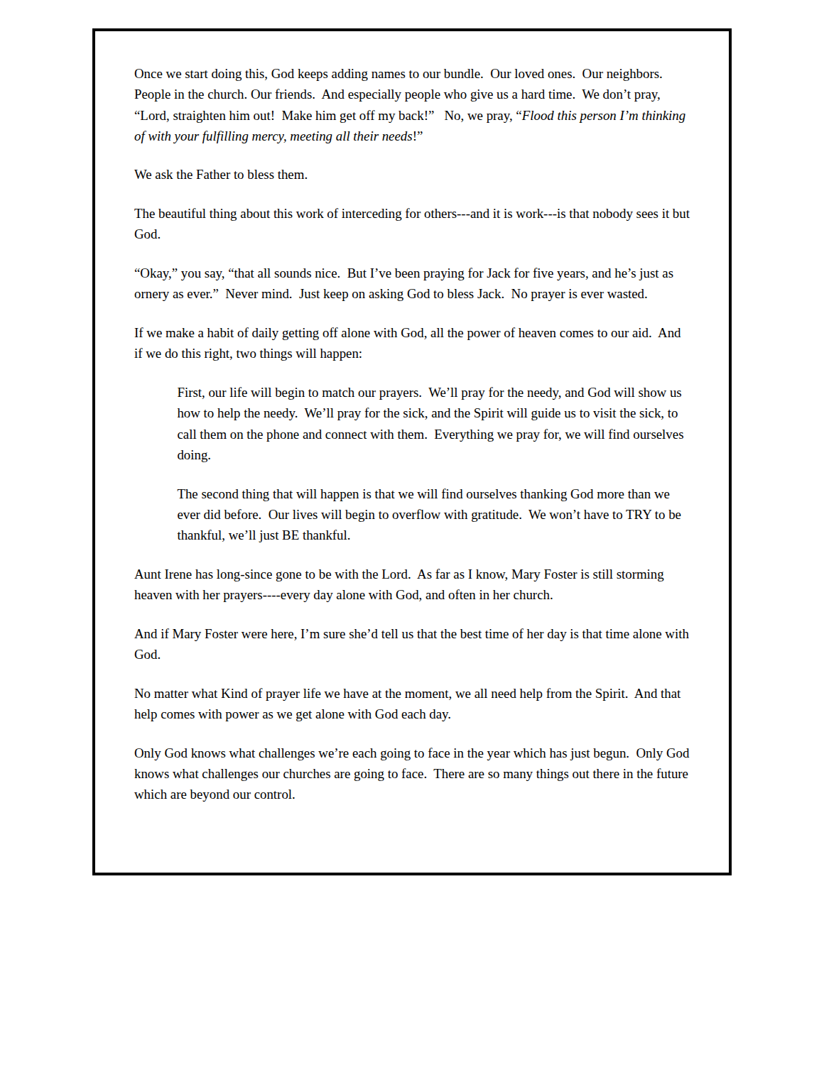Once we start doing this, God keeps adding names to our bundle. Our loved ones. Our neighbors. People in the church. Our friends. And especially people who give us a hard time. We don’t pray, “Lord, straighten him out! Make him get off my back!” No, we pray, “Flood this person I’m thinking of with your fulfilling mercy, meeting all their needs!”
We ask the Father to bless them.
The beautiful thing about this work of interceding for others---and it is work---is that nobody sees it but God.
“Okay,” you say, “that all sounds nice. But I’ve been praying for Jack for five years, and he’s just as ornery as ever.” Never mind. Just keep on asking God to bless Jack. No prayer is ever wasted.
If we make a habit of daily getting off alone with God, all the power of heaven comes to our aid. And if we do this right, two things will happen:
First, our life will begin to match our prayers. We’ll pray for the needy, and God will show us how to help the needy. We’ll pray for the sick, and the Spirit will guide us to visit the sick, to call them on the phone and connect with them. Everything we pray for, we will find ourselves doing.
The second thing that will happen is that we will find ourselves thanking God more than we ever did before. Our lives will begin to overflow with gratitude. We won’t have to TRY to be thankful, we’ll just BE thankful.
Aunt Irene has long-since gone to be with the Lord. As far as I know, Mary Foster is still storming heaven with her prayers----every day alone with God, and often in her church.
And if Mary Foster were here, I’m sure she’d tell us that the best time of her day is that time alone with God.
No matter what Kind of prayer life we have at the moment, we all need help from the Spirit. And that help comes with power as we get alone with God each day.
Only God knows what challenges we’re each going to face in the year which has just begun. Only God knows what challenges our churches are going to face. There are so many things out there in the future which are beyond our control.